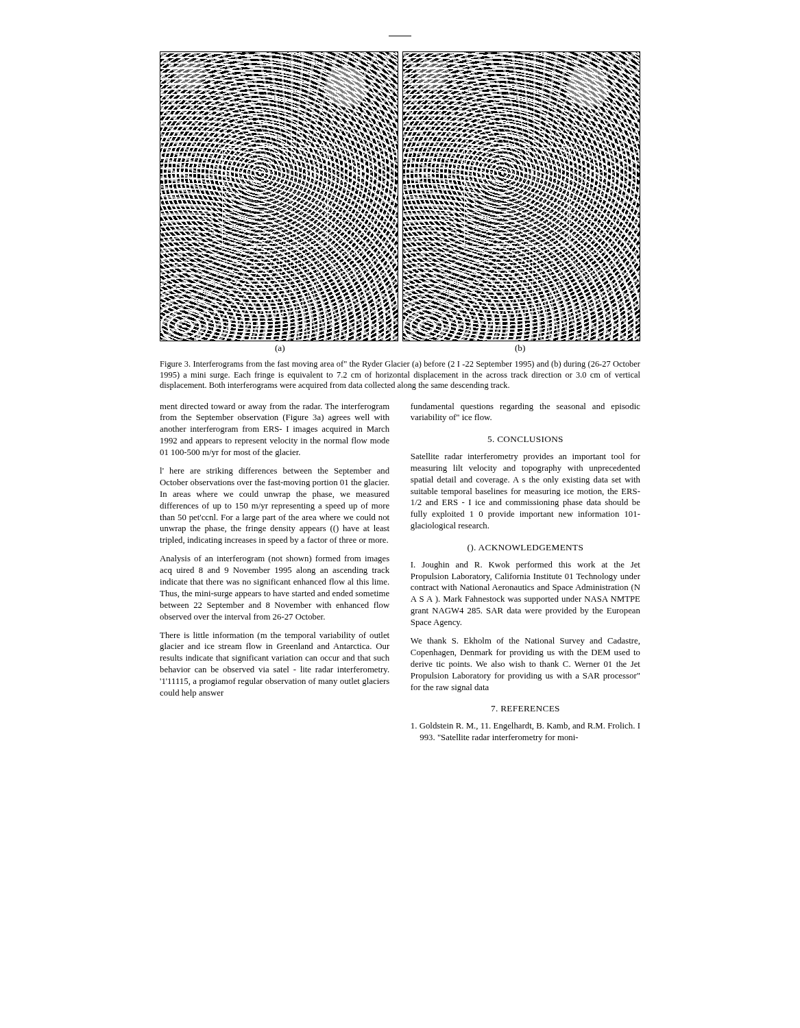(a) (b)
Figure 3. Interferograms from the fast moving area of" the Ryder Glacier (a) before (2 I -22 September 1995) and (b) during (26-27 October 1995) a mini surge. Each fringe is equivalent to 7.2 cm of horizontal displacement in the across track direction or 3.0 cm of vertical displacement. Both interferograms were acquired from data collected along the same descending track.
ment directed toward or away from the radar. The interferogram from the September observation (Figure 3a) agrees well with another interferogram from ERS- I images acquired in March 1992 and appears to represent velocity in the normal flow mode 01 100-500 m/yr for most of the glacier.
l' here are striking differences between the September and October observations over the fast-moving portion 01 the glacier. In areas where we could unwrap the phase, we measured differences of up to 150 m/yr representing a speed up of more than 50 pet'ccnl. For a large part of the area where we could not unwrap the phase, the fringe density appears (() have at least tripled, indicating increases in speed by a factor of three or more.
Analysis of an interferogram (not shown) formed from images acq uired 8 and 9 November 1995 along an ascending track indicate that there was no significant enhanced flow al this lime. Thus, the mini-surge appears to have started and ended sometime between 22 September and 8 November with enhanced flow observed over the interval from 26-27 October.
There is little information (m the temporal variability of outlet glacier and ice stream flow in Greenland and Antarctica. Our results indicate that significant variation can occur and that such behavior can be observed via satel - lite radar interferometry. '1'11115, a progiamof regular observation of many outlet glaciers could help answer
fundamental questions regarding the seasonal and episodic variability of" ice flow.
5. CONCLUSIONS
Satellite radar interferometry provides an important tool for measuring lilt velocity and topography with unprecedented spatial detail and coverage. A s the only existing data set with suitable temporal baselines for measuring ice motion, the ERS-1/2 and ERS - I ice and commissioning phase data should be fully exploited 1 0 provide important new information 101- glaciological research.
(). ACKNOWLEDGEMENTS
I. Joughin and R. Kwok performed this work at the Jet Propulsion Laboratory, California Institute 01 Technology under contract with National Aeronautics and Space Administration (N A S A ). Mark Fahnestock was supported under NASA NMTPE grant NAGW4 285. SAR data were provided by the European Space Agency.
We thank S. Ekholm of the National Survey and Cadastre, Copenhagen, Denmark for providing us with the DEM used to derive tic points. We also wish to thank C. Werner 01 the Jet Propulsion Laboratory for providing us with a SAR processor" for the raw signal data
7. REFERENCES
1. Goldstein R. M., 11. Engelhardt, B. Kamb, and R.M. Frolich. I 993. "Satellite radar interferometry for moni-